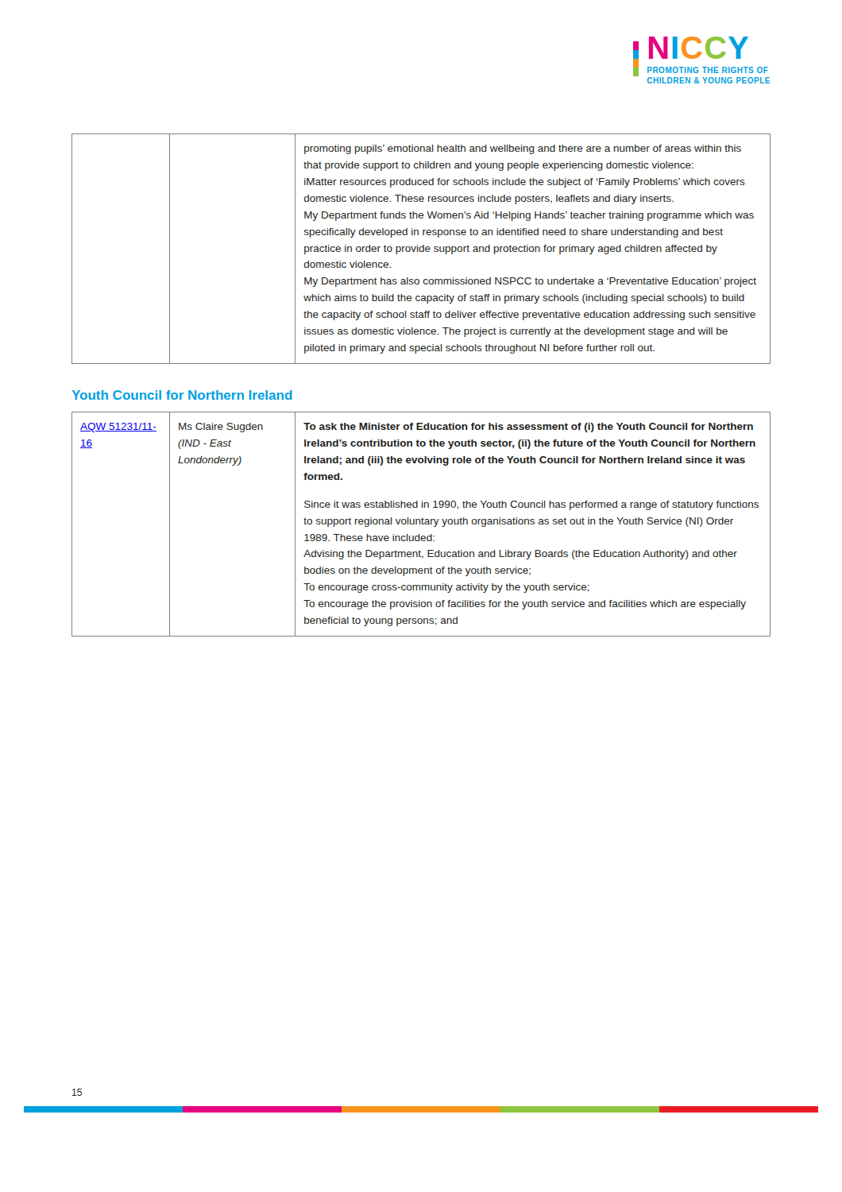NICCY
PROMOTING THE RIGHTS OF
CHILDREN & YOUNG PEOPLE
| | | promoting pupils’ emotional health and wellbeing and there are a number of areas within this that provide support to children and young people experiencing domestic violence: iMatter resources produced for schools include the subject of ‘Family Problems’ which covers domestic violence. These resources include posters, leaflets and diary inserts. My Department funds the Women’s Aid ‘Helping Hands’ teacher training programme which was specifically developed in response to an identified need to share understanding and best practice in order to provide support and protection for primary aged children affected by domestic violence. My Department has also commissioned NSPCC to undertake a ‘Preventative Education’ project which aims to build the capacity of staff in primary schools (including special schools) to build the capacity of school staff to deliver effective preventative education addressing such sensitive issues as domestic violence. The project is currently at the development stage and will be piloted in primary and special schools throughout NI before further roll out. |
Youth Council for Northern Ireland
| AQW 51231/11-16 | Ms Claire Sugden (IND - East Londonderry) | To ask the Minister of Education for his assessment of (i) the Youth Council for Northern Ireland’s contribution to the youth sector, (ii) the future of the Youth Council for Northern Ireland; and (iii) the evolving role of the Youth Council for Northern Ireland since it was formed. Since it was established in 1990, the Youth Council has performed a range of statutory functions to support regional voluntary youth organisations as set out in the Youth Service (NI) Order 1989. These have included: Advising the Department, Education and Library Boards (the Education Authority) and other bodies on the development of the youth service; To encourage cross-community activity by the youth service; To encourage the provision of facilities for the youth service and facilities which are especially beneficial to young persons; and |
15